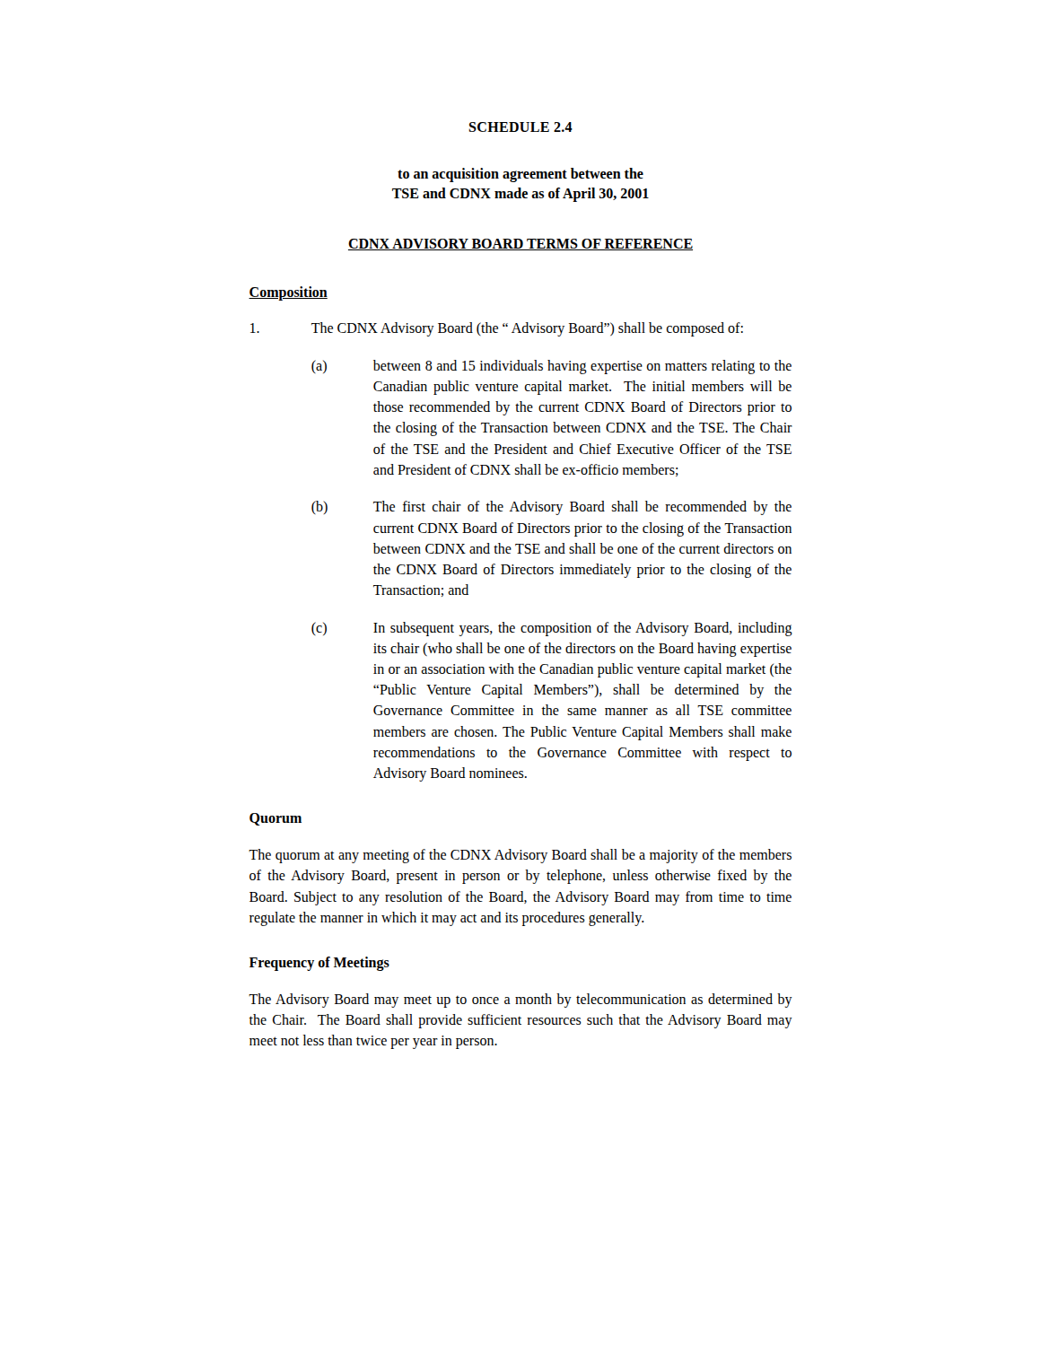SCHEDULE 2.4
to an acquisition agreement between the
TSE and CDNX made as of April 30, 2001
CDNX ADVISORY BOARD TERMS OF REFERENCE
Composition
1.
The CDNX Advisory Board (the “ Advisory Board”) shall be composed of:
(a)
between 8 and 15 individuals having expertise on matters relating to the Canadian public venture capital market. The initial members will be those recommended by the current CDNX Board of Directors prior to the closing of the Transaction between CDNX and the TSE. The Chair of the TSE and the President and Chief Executive Officer of the TSE and President of CDNX shall be ex-officio members;
(b)
The first chair of the Advisory Board shall be recommended by the current CDNX Board of Directors prior to the closing of the Transaction between CDNX and the TSE and shall be one of the current directors on the CDNX Board of Directors immediately prior to the closing of the Transaction; and
(c)
In subsequent years, the composition of the Advisory Board, including its chair (who shall be one of the directors on the Board having expertise in or an association with the Canadian public venture capital market (the “Public Venture Capital Members”), shall be determined by the Governance Committee in the same manner as all TSE committee members are chosen. The Public Venture Capital Members shall make recommendations to the Governance Committee with respect to Advisory Board nominees.
Quorum
The quorum at any meeting of the CDNX Advisory Board shall be a majority of the members of the Advisory Board, present in person or by telephone, unless otherwise fixed by the Board. Subject to any resolution of the Board, the Advisory Board may from time to time regulate the manner in which it may act and its procedures generally.
Frequency of Meetings
The Advisory Board may meet up to once a month by telecommunication as determined by the Chair. The Board shall provide sufficient resources such that the Advisory Board may meet not less than twice per year in person.